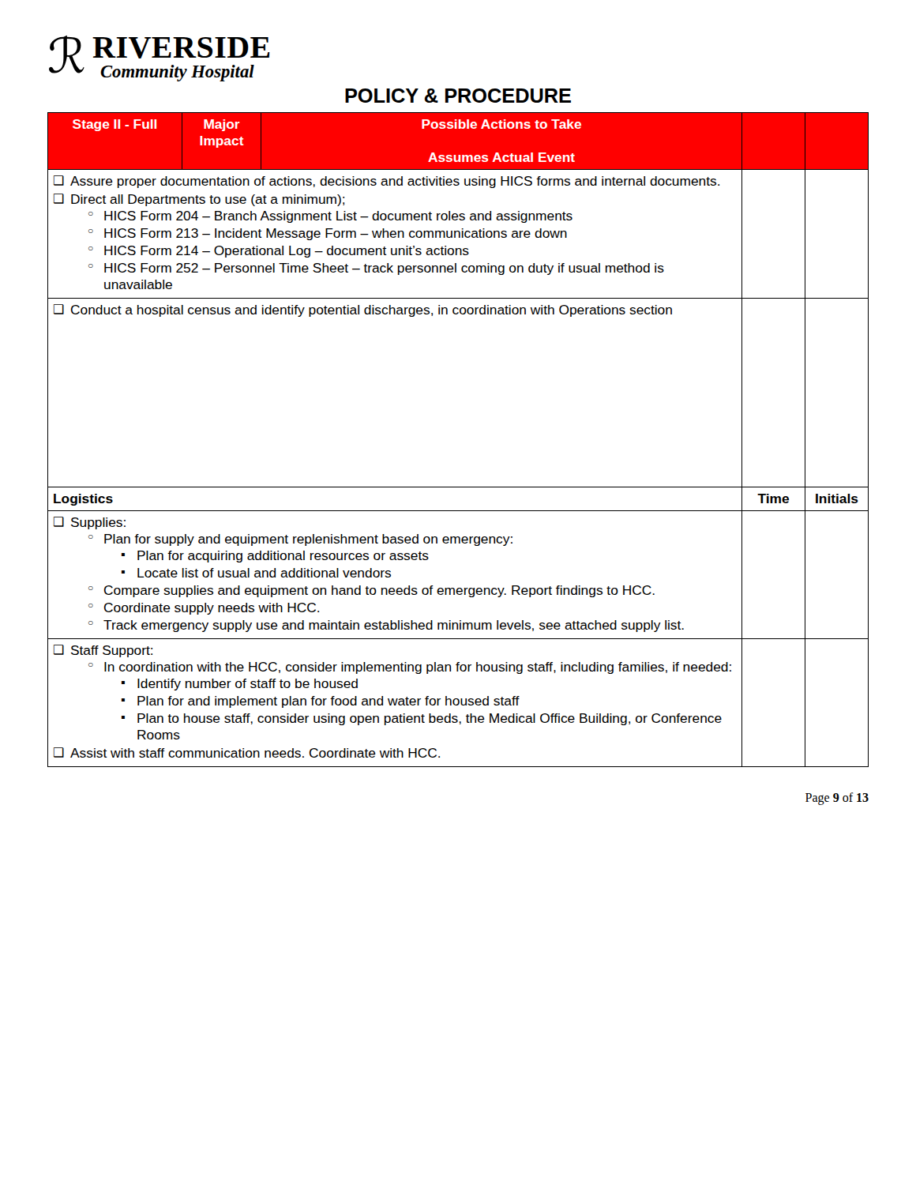ℛ RIVERSIDE
Community Hospital
POLICY & PROCEDURE
| Stage II - Full | Major Impact | Possible Actions to Take Assumes Actual Event | | |
| --- | --- | --- | --- | --- |
| Assure proper documentation of actions, decisions and activities using HICS forms and internal documents. Direct all Departments to use (at a minimum); HICS Form 204 – Branch Assignment List – document roles and assignments HICS Form 213 – Incident Message Form – when communications are down HICS Form 214 – Operational Log – document unit’s actions HICS Form 252 – Personnel Time Sheet – track personnel coming on duty if usual method is unavailable | | |
| Conduct a hospital census and identify potential discharges, in coordination with Operations section | | |
| Logistics | Time | Initials |
| Supplies: Plan for supply and equipment replenishment based on emergency: Plan for acquiring additional resources or assets Locate list of usual and additional vendors Compare supplies and equipment on hand to needs of emergency. Report findings to HCC. Coordinate supply needs with HCC. Track emergency supply use and maintain established minimum levels, see attached supply list. | | |
| Staff Support: In coordination with the HCC, consider implementing plan for housing staff, including families, if needed: Identify number of staff to be housed Plan for and implement plan for food and water for housed staff Plan to house staff, consider using open patient beds, the Medical Office Building, or Conference Rooms Assist with staff communication needs. Coordinate with HCC. | | |
Page 9 of 13